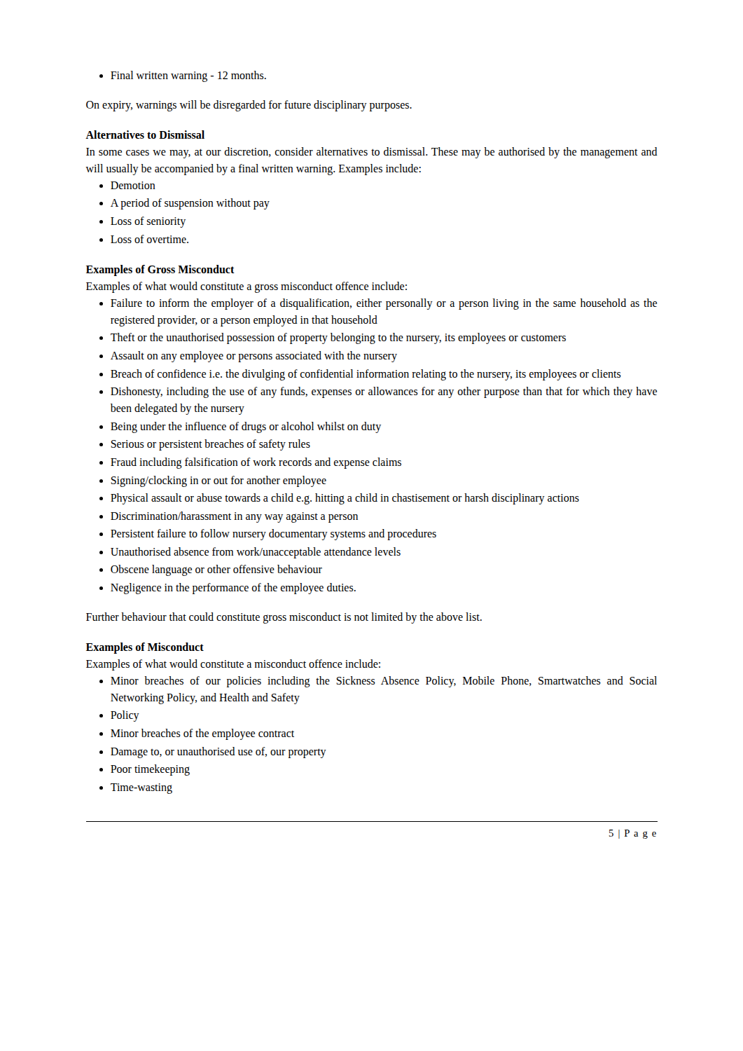Final written warning - 12 months.
On expiry, warnings will be disregarded for future disciplinary purposes.
Alternatives to Dismissal
In some cases we may, at our discretion, consider alternatives to dismissal. These may be authorised by the management and will usually be accompanied by a final written warning. Examples include:
Demotion
A period of suspension without pay
Loss of seniority
Loss of overtime.
Examples of Gross Misconduct
Examples of what would constitute a gross misconduct offence include:
Failure to inform the employer of a disqualification, either personally or a person living in the same household as the registered provider, or a person employed in that household
Theft or the unauthorised possession of property belonging to the nursery, its employees or customers
Assault on any employee or persons associated with the nursery
Breach of confidence i.e. the divulging of confidential information relating to the nursery, its employees or clients
Dishonesty, including the use of any funds, expenses or allowances for any other purpose than that for which they have been delegated by the nursery
Being under the influence of drugs or alcohol whilst on duty
Serious or persistent breaches of safety rules
Fraud including falsification of work records and expense claims
Signing/clocking in or out for another employee
Physical assault or abuse towards a child e.g. hitting a child in chastisement or harsh disciplinary actions
Discrimination/harassment in any way against a person
Persistent failure to follow nursery documentary systems and procedures
Unauthorised absence from work/unacceptable attendance levels
Obscene language or other offensive behaviour
Negligence in the performance of the employee duties.
Further behaviour that could constitute gross misconduct is not limited by the above list.
Examples of Misconduct
Examples of what would constitute a misconduct offence include:
Minor breaches of our policies including the Sickness Absence Policy, Mobile Phone, Smartwatches and Social Networking Policy, and Health and Safety
Policy
Minor breaches of the employee contract
Damage to, or unauthorised use of, our property
Poor timekeeping
Time-wasting
5 | P a g e